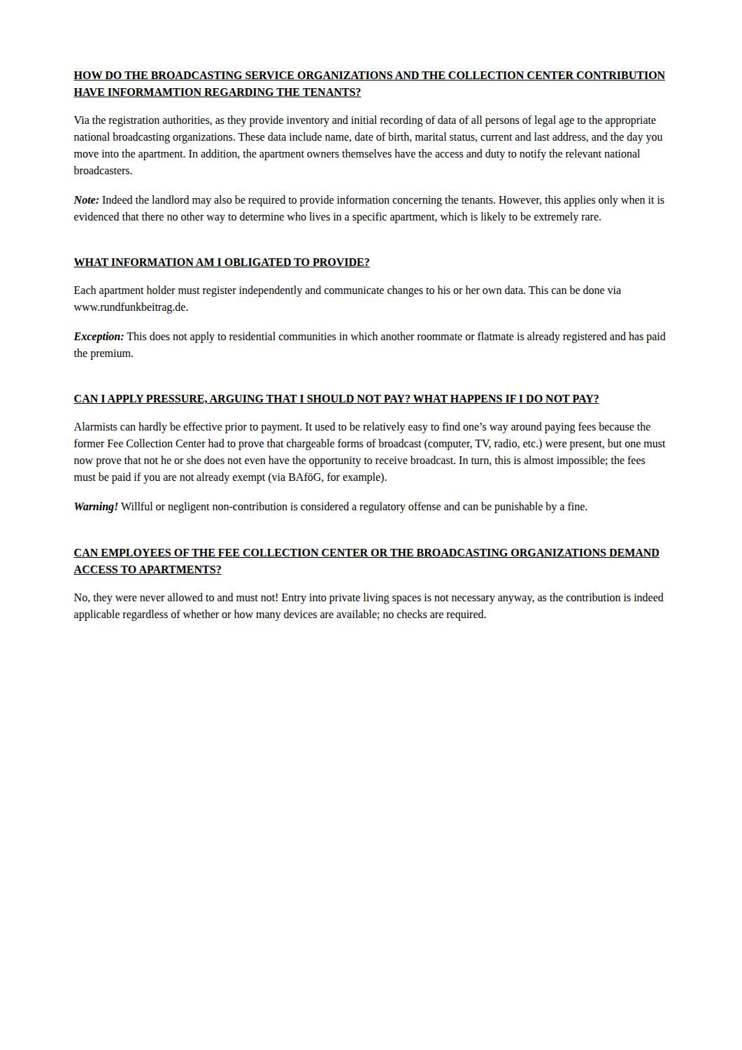How do the broadcasting service organizations and the collection center contribution have informamtion regarding the tenants?
Via the registration authorities, as they provide inventory and initial recording of data of all persons of legal age to the appropriate national broadcasting organizations. These data include name, date of birth, marital status, current and last address, and the day you move into the apartment. In addition, the apartment owners themselves have the access and duty to notify the relevant national broadcasters.
Note: Indeed the landlord may also be required to provide information concerning the tenants. However, this applies only when it is evidenced that there no other way to determine who lives in a specific apartment, which is likely to be extremely rare.
What information am I obligated to provide?
Each apartment holder must register independently and communicate changes to his or her own data. This can be done via www.rundfunkbeitrag.de.
Exception: This does not apply to residential communities in which another roommate or flatmate is already registered and has paid the premium.
Can I apply pressure, arguing that I should not pay? What happens if I do not pay?
Alarmists can hardly be effective prior to payment. It used to be relatively easy to find one’s way around paying fees because the former Fee Collection Center had to prove that chargeable forms of broadcast (computer, TV, radio, etc.) were present, but one must now prove that not he or she does not even have the opportunity to receive broadcast. In turn, this is almost impossible; the fees must be paid if you are not already exempt (via BAföG, for example).
Warning! Willful or negligent non-contribution is considered a regulatory offense and can be punishable by a fine.
Can employees of the fee collection center or the broadcasting organizations demand access to apartments?
No, they were never allowed to and must not! Entry into private living spaces is not necessary anyway, as the contribution is indeed applicable regardless of whether or how many devices are available; no checks are required.